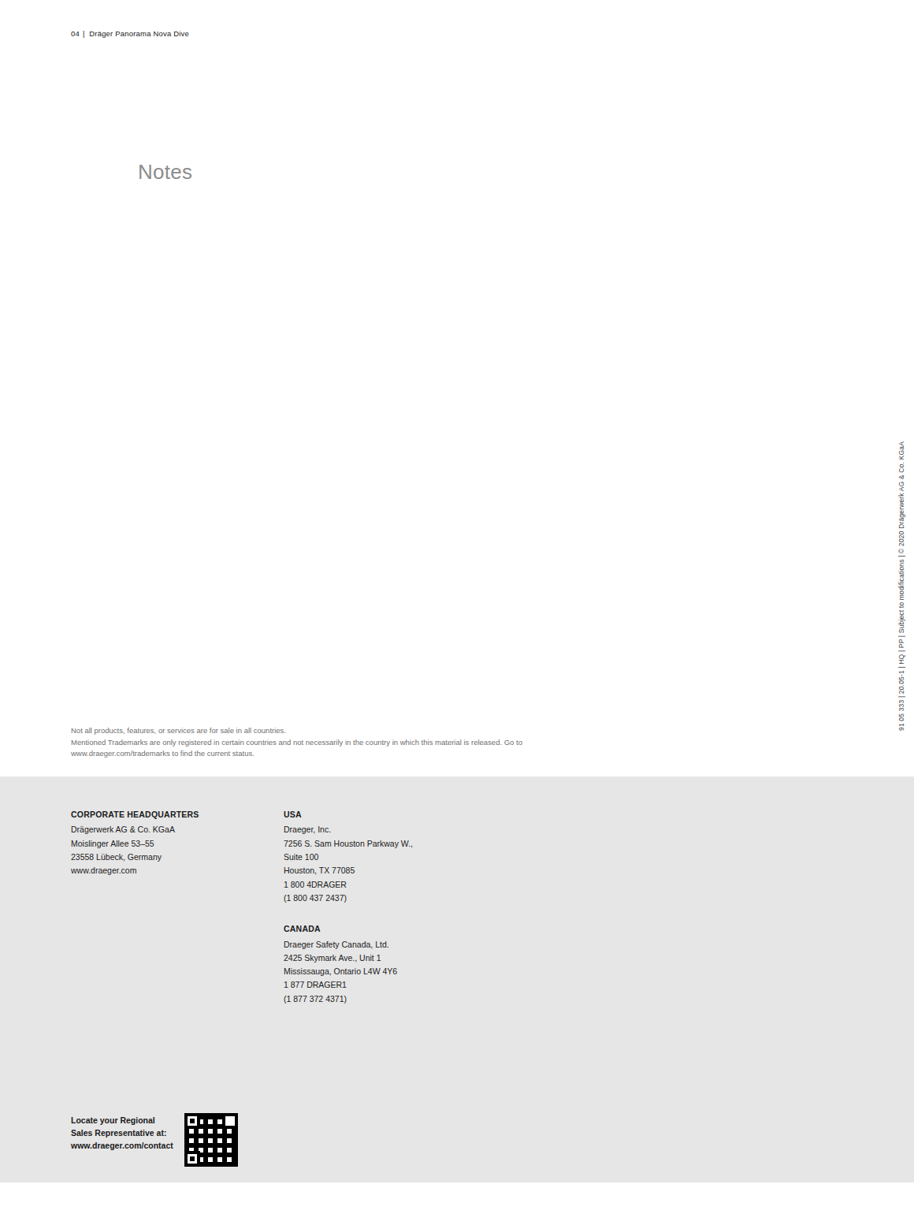04| Dräger Panorama Nova Dive
Notes
91 05 333 | 20.05-1 | HQ | PP | Subject to modifications | © 2020 Drägerwerk AG & Co. KGaA
Not all products, features, or services are for sale in all countries.
Mentioned Trademarks are only registered in certain countries and not necessarily in the country in which this material is released. Go to www.draeger.com/trademarks to find the current status.
CORPORATE HEADQUARTERS
Drägerwerk AG & Co. KGaA
Moislinger Allee 53–55
23558 Lübeck, Germany
www.draeger.com
USA
Draeger, Inc.
7256 S. Sam Houston Parkway W.,
Suite 100
Houston, TX 77085
1 800 4DRAGER
(1 800 437 2437)
CANADA
Draeger Safety Canada, Ltd.
2425 Skymark Ave., Unit 1
Mississauga, Ontario L4W 4Y6
1 877 DRAGER1
(1 877 372 4371)
Locate your Regional
Sales Representative at:
www.draeger.com/contact